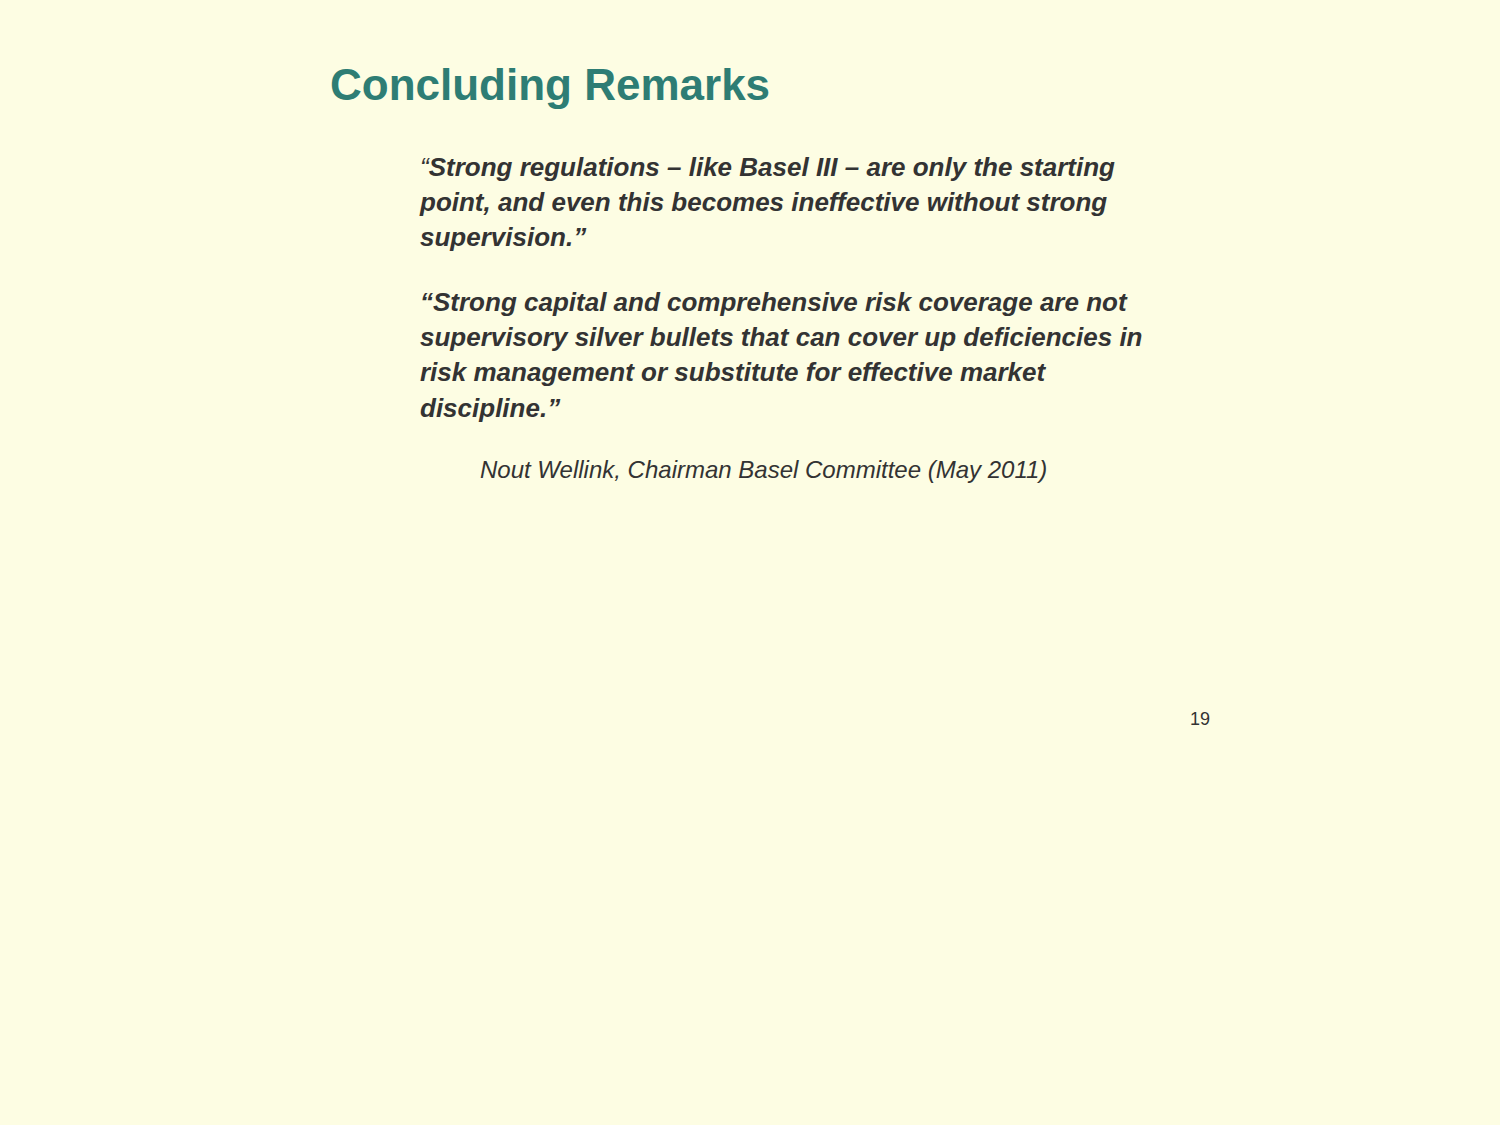Concluding Remarks
“Strong regulations – like Basel III – are only the starting point, and even this becomes ineffective without strong supervision.”
“Strong capital and comprehensive risk coverage are not supervisory silver bullets that can cover up deficiencies in risk management or substitute for effective market discipline.”
Nout Wellink, Chairman Basel Committee (May 2011)
19